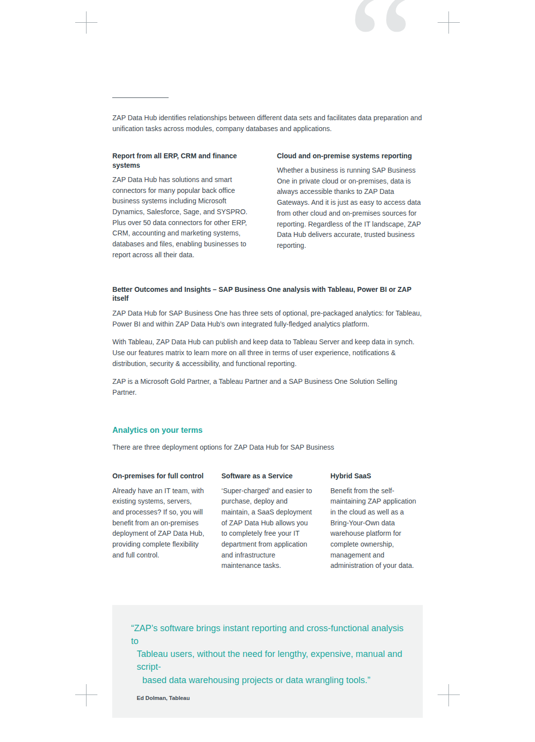“
ZAP Data Hub identifies relationships between different data sets and facilitates data preparation and unification tasks across modules, company databases and applications.
Report from all ERP, CRM and finance systems
ZAP Data Hub has solutions and smart connectors for many popular back office business systems including Microsoft Dynamics, Salesforce, Sage, and SYSPRO. Plus over 50 data connectors for other ERP, CRM, accounting and marketing systems, databases and files, enabling businesses to report across all their data.
Cloud and on-premise systems reporting
Whether a business is running SAP Business One in private cloud or on-premises, data is always accessible thanks to ZAP Data Gateways. And it is just as easy to access data from other cloud and on-premises sources for reporting. Regardless of the IT landscape, ZAP Data Hub delivers accurate, trusted business reporting.
Better Outcomes and Insights – SAP Business One analysis with Tableau, Power BI or ZAP itself
ZAP Data Hub for SAP Business One has three sets of optional, pre-packaged analytics: for Tableau, Power BI and within ZAP Data Hub’s own integrated fully-fledged analytics platform.
With Tableau, ZAP Data Hub can publish and keep data to Tableau Server and keep data in synch. Use our features matrix to learn more on all three in terms of user experience, notifications & distribution, security & accessibility, and functional reporting.
ZAP is a Microsoft Gold Partner, a Tableau Partner and a SAP Business One Solution Selling Partner.
Analytics on your terms
There are three deployment options for ZAP Data Hub for SAP Business
On-premises for full control
Already have an IT team, with existing systems, servers, and processes? If so, you will benefit from an on-premises deployment of ZAP Data Hub, providing complete flexibility and full control.
Software as a Service
‘Super-charged’ and easier to purchase, deploy and maintain, a SaaS deployment of ZAP Data Hub allows you to completely free your IT department from application and infrastructure maintenance tasks.
Hybrid SaaS
Benefit from the self-maintaining ZAP application in the cloud as well as a Bring-Your-Own data warehouse platform for complete ownership, management and administration of your data.
“ZAP’s software brings instant reporting and cross-functional analysis to Tableau users, without the need for lengthy, expensive, manual and script- based data warehousing projects or data wrangling tools.”
Ed Dolman, Tableau